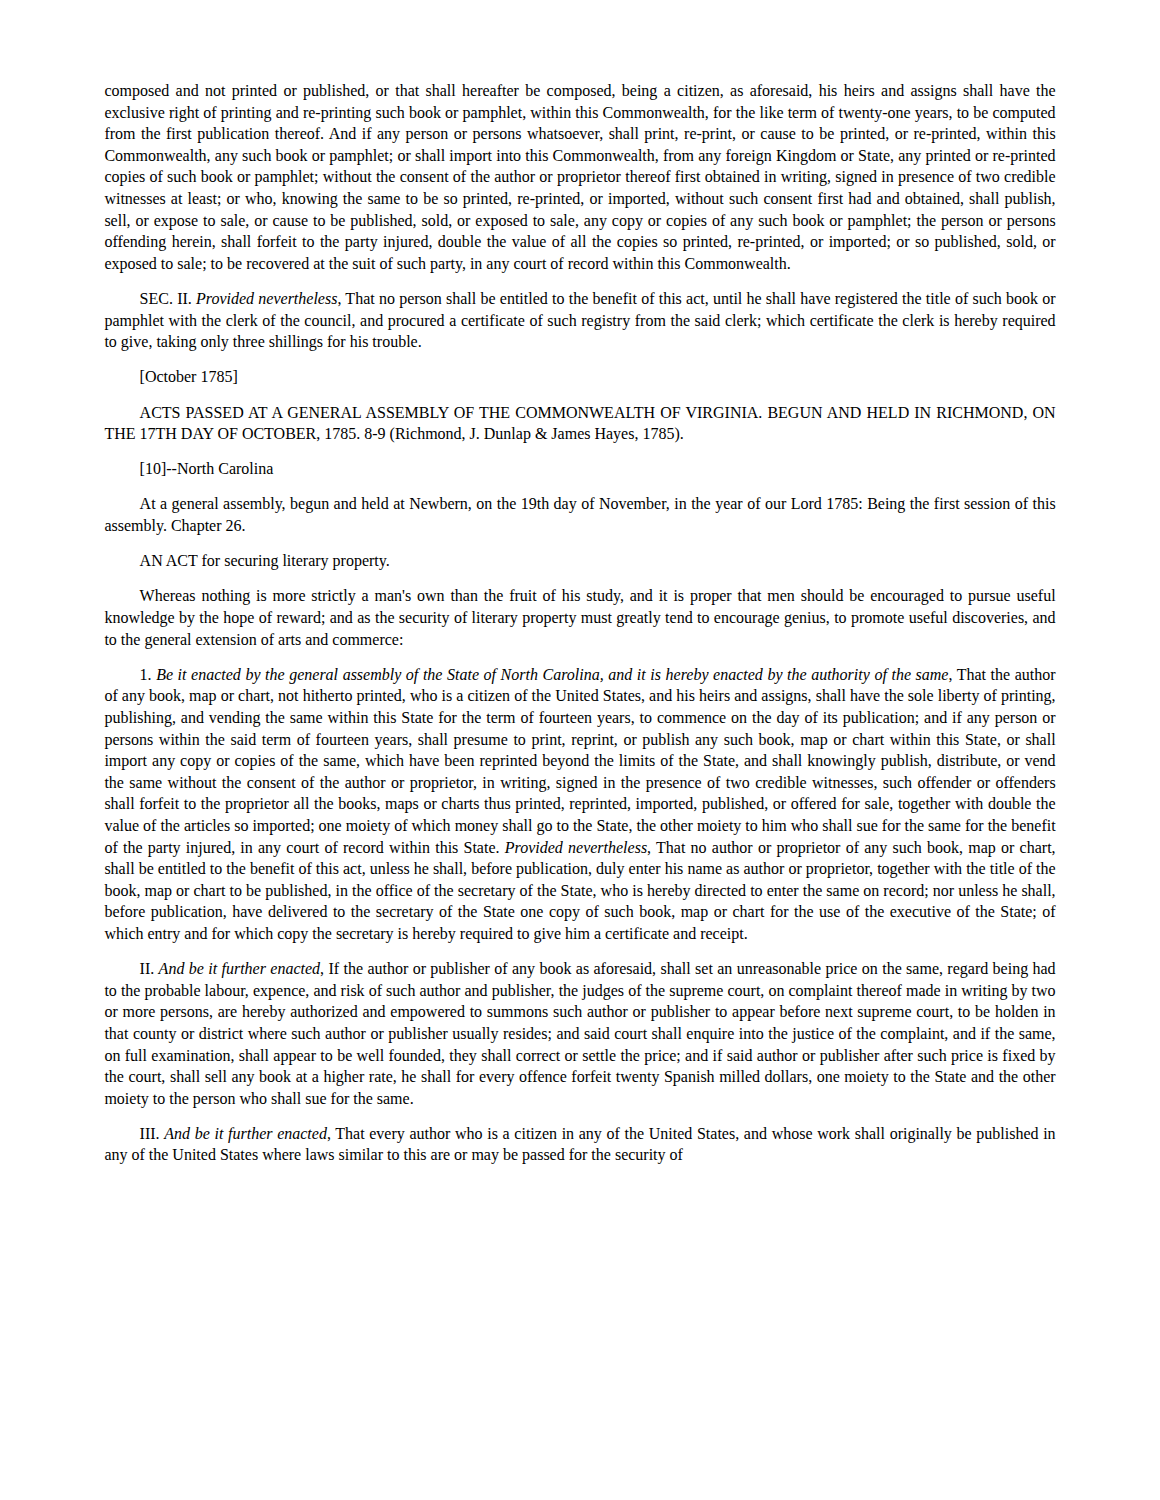composed and not printed or published, or that shall hereafter be composed, being a citizen, as aforesaid, his heirs and assigns shall have the exclusive right of printing and re-printing such book or pamphlet, within this Commonwealth, for the like term of twenty-one years, to be computed from the first publication thereof. And if any person or persons whatsoever, shall print, re-print, or cause to be printed, or re-printed, within this Commonwealth, any such book or pamphlet; or shall import into this Commonwealth, from any foreign Kingdom or State, any printed or re-printed copies of such book or pamphlet; without the consent of the author or proprietor thereof first obtained in writing, signed in presence of two credible witnesses at least; or who, knowing the same to be so printed, re-printed, or imported, without such consent first had and obtained, shall publish, sell, or expose to sale, or cause to be published, sold, or exposed to sale, any copy or copies of any such book or pamphlet; the person or persons offending herein, shall forfeit to the party injured, double the value of all the copies so printed, re-printed, or imported; or so published, sold, or exposed to sale; to be recovered at the suit of such party, in any court of record within this Commonwealth.
SEC. II. Provided nevertheless, That no person shall be entitled to the benefit of this act, until he shall have registered the title of such book or pamphlet with the clerk of the council, and procured a certificate of such registry from the said clerk; which certificate the clerk is hereby required to give, taking only three shillings for his trouble.
[October 1785]
ACTS PASSED AT A GENERAL ASSEMBLY OF THE COMMONWEALTH OF VIRGINIA. BEGUN AND HELD IN RICHMOND, ON THE 17TH DAY OF OCTOBER, 1785. 8-9 (Richmond, J. Dunlap & James Hayes, 1785).
[10]--North Carolina
At a general assembly, begun and held at Newbern, on the 19th day of November, in the year of our Lord 1785: Being the first session of this assembly. Chapter 26.
AN ACT for securing literary property.
Whereas nothing is more strictly a man's own than the fruit of his study, and it is proper that men should be encouraged to pursue useful knowledge by the hope of reward; and as the security of literary property must greatly tend to encourage genius, to promote useful discoveries, and to the general extension of arts and commerce:
1. Be it enacted by the general assembly of the State of North Carolina, and it is hereby enacted by the authority of the same, That the author of any book, map or chart, not hitherto printed, who is a citizen of the United States, and his heirs and assigns, shall have the sole liberty of printing, publishing, and vending the same within this State for the term of fourteen years, to commence on the day of its publication; and if any person or persons within the said term of fourteen years, shall presume to print, reprint, or publish any such book, map or chart within this State, or shall import any copy or copies of the same, which have been reprinted beyond the limits of the State, and shall knowingly publish, distribute, or vend the same without the consent of the author or proprietor, in writing, signed in the presence of two credible witnesses, such offender or offenders shall forfeit to the proprietor all the books, maps or charts thus printed, reprinted, imported, published, or offered for sale, together with double the value of the articles so imported; one moiety of which money shall go to the State, the other moiety to him who shall sue for the same for the benefit of the party injured, in any court of record within this State. Provided nevertheless, That no author or proprietor of any such book, map or chart, shall be entitled to the benefit of this act, unless he shall, before publication, duly enter his name as author or proprietor, together with the title of the book, map or chart to be published, in the office of the secretary of the State, who is hereby directed to enter the same on record; nor unless he shall, before publication, have delivered to the secretary of the State one copy of such book, map or chart for the use of the executive of the State; of which entry and for which copy the secretary is hereby required to give him a certificate and receipt.
II. And be it further enacted, If the author or publisher of any book as aforesaid, shall set an unreasonable price on the same, regard being had to the probable labour, expence, and risk of such author and publisher, the judges of the supreme court, on complaint thereof made in writing by two or more persons, are hereby authorized and empowered to summons such author or publisher to appear before next supreme court, to be holden in that county or district where such author or publisher usually resides; and said court shall enquire into the justice of the complaint, and if the same, on full examination, shall appear to be well founded, they shall correct or settle the price; and if said author or publisher after such price is fixed by the court, shall sell any book at a higher rate, he shall for every offence forfeit twenty Spanish milled dollars, one moiety to the State and the other moiety to the person who shall sue for the same.
III. And be it further enacted, That every author who is a citizen in any of the United States, and whose work shall originally be published in any of the United States where laws similar to this are or may be passed for the security of